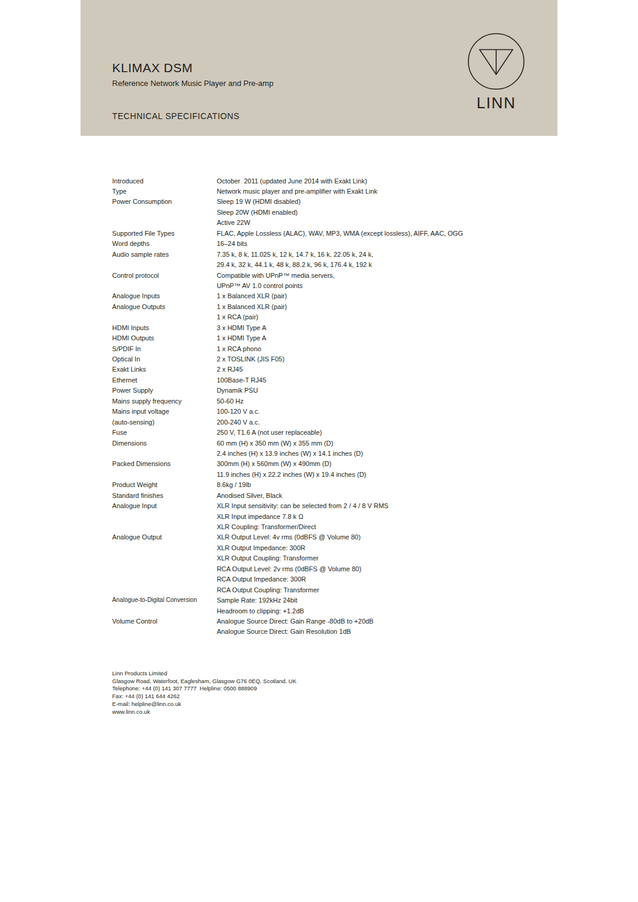LINN
KLIMAX DSM
Reference Network Music Player and Pre-amp
TECHNICAL SPECIFICATIONS
| Introduced | October 2011 (updated June 2014 with Exakt Link) |
| Type | Network music player and pre-amplifier with Exakt Link |
| Power Consumption | Sleep 19 W (HDMI disabled) |
| | Sleep 20W (HDMI enabled) |
| | Active 22W |
| Supported File Types | FLAC, Apple Lossless (ALAC), WAV, MP3, WMA (except lossless), AIFF, AAC, OGG |
| Word depths | 16–24 bits |
| Audio sample rates | 7.35 k, 8 k, 11.025 k, 12 k, 14.7 k, 16 k, 22.05 k, 24 k, |
| | 29.4 k, 32 k, 44.1 k, 48 k, 88.2 k, 96 k, 176.4 k, 192 k |
| Control protocol | Compatible with UPnP™ media servers, |
| | UPnP™ AV 1.0 control points |
| Analogue Inputs | 1 x Balanced XLR (pair) |
| Analogue Outputs | 1 x Balanced XLR (pair) |
| | 1 x RCA (pair) |
| HDMI Inputs | 3 x HDMI Type A |
| HDMI Outputs | 1 x HDMI Type A |
| S/PDIF In | 1 x RCA phono |
| Optical In | 2 x TOSLINK (JIS F05) |
| Exakt Links | 2 x RJ45 |
| Ethernet | 100Base-T RJ45 |
| Power Supply | Dynamik PSU |
| Mains supply frequency | 50-60 Hz |
| Mains input voltage | 100-120 V a.c. |
| (auto-sensing) | 200-240 V a.c. |
| Fuse | 250 V, T1.6 A (not user replaceable) |
| Dimensions | 60 mm (H) x 350 mm (W) x 355 mm (D) |
| | 2.4 inches (H) x 13.9 inches (W) x 14.1 inches (D) |
| Packed Dimensions | 300mm (H) x 560mm (W) x 490mm (D) |
| | 11.9 inches (H) x 22.2 inches (W) x 19.4 inches (D) |
| Product Weight | 8.6kg / 19lb |
| Standard finishes | Anodised Silver, Black |
| Analogue Input | XLR Input sensitivity: can be selected from 2 / 4 / 8 V RMS |
| | XLR Input impedance 7.8 k Ω |
| | XLR Coupling: Transformer/Direct |
| Analogue Output | XLR Output Level: 4v rms (0dBFS @ Volume 80) |
| | XLR Output Impedance: 300R |
| | XLR Output Coupling: Transformer |
| | RCA Output Level: 2v rms (0dBFS @ Volume 80) |
| | RCA Output Impedance: 300R |
| | RCA Output Coupling: Transformer |
| Analogue-to-Digital Conversion | Sample Rate: 192kHz 24bit |
| | Headroom to clipping: +1.2dB |
| Volume Control | Analogue Source Direct: Gain Range -80dB to +20dB |
| | Analogue Source Direct: Gain Resolution 1dB |
Linn Products Limited
Glasgow Road, Waterfoot, Eaglesham, Glasgow G76 0EQ, Scotland, UK
Telephone: +44 (0) 141 307 7777 Helpline: 0500 888909
Fax: +44 (0) 141 644 4262
E-mail: helpline@linn.co.uk
www.linn.co.uk